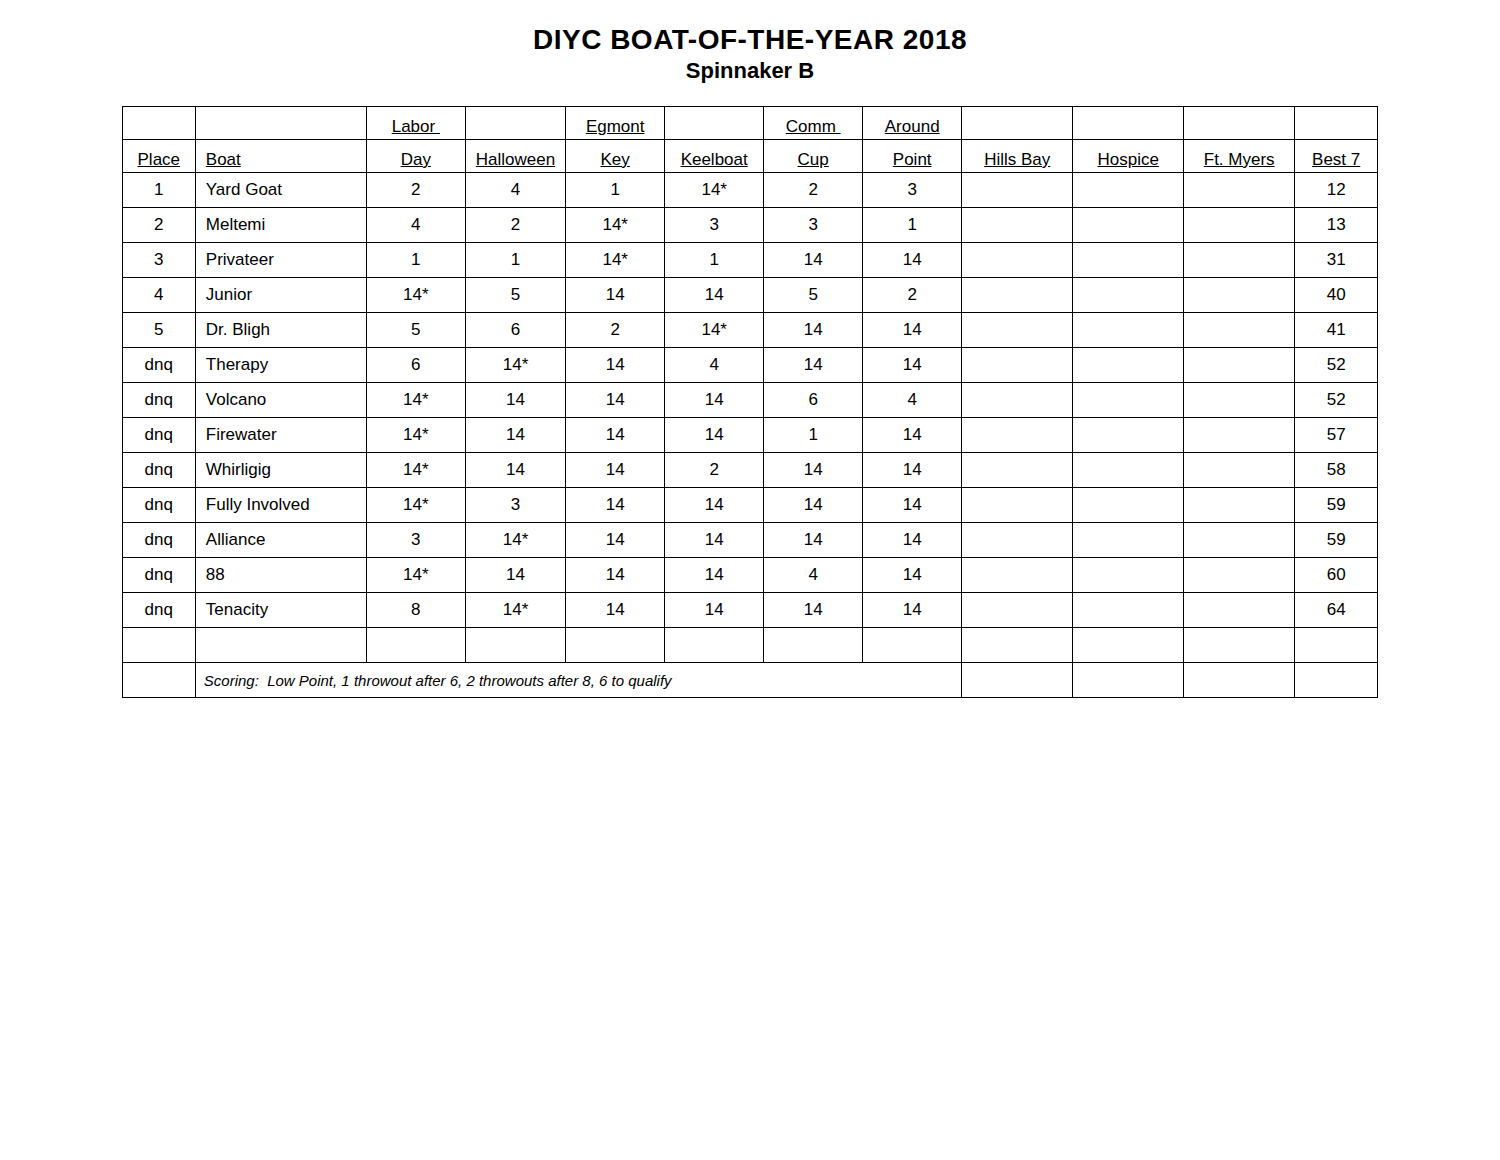DIYC BOAT-OF-THE-YEAR 2018
Spinnaker B
| | | Labor | | Egmont | | Comm | Around | | | | |
| --- | --- | --- | --- | --- | --- | --- | --- | --- | --- | --- | --- |
| Place | Boat | Day | Halloween | Key | Keelboat | Cup | Point | Hills Bay | Hospice | Ft. Myers | Best 7 |
| 1 | Yard Goat | 2 | 4 | 1 | 14* | 2 | 3 | | | | 12 |
| 2 | Meltemi | 4 | 2 | 14* | 3 | 3 | 1 | | | | 13 |
| 3 | Privateer | 1 | 1 | 14* | 1 | 14 | 14 | | | | 31 |
| 4 | Junior | 14* | 5 | 14 | 14 | 5 | 2 | | | | 40 |
| 5 | Dr. Bligh | 5 | 6 | 2 | 14* | 14 | 14 | | | | 41 |
| dnq | Therapy | 6 | 14* | 14 | 4 | 14 | 14 | | | | 52 |
| dnq | Volcano | 14* | 14 | 14 | 14 | 6 | 4 | | | | 52 |
| dnq | Firewater | 14* | 14 | 14 | 14 | 1 | 14 | | | | 57 |
| dnq | Whirligig | 14* | 14 | 14 | 2 | 14 | 14 | | | | 58 |
| dnq | Fully Involved | 14* | 3 | 14 | 14 | 14 | 14 | | | | 59 |
| dnq | Alliance | 3 | 14* | 14 | 14 | 14 | 14 | | | | 59 |
| dnq | 88 | 14* | 14 | 14 | 14 | 4 | 14 | | | | 60 |
| dnq | Tenacity | 8 | 14* | 14 | 14 | 14 | 14 | | | | 64 |
| | Scoring: Low Point, 1 throwout after 6, 2 throwouts after 8, 6 to qualify | | | | |